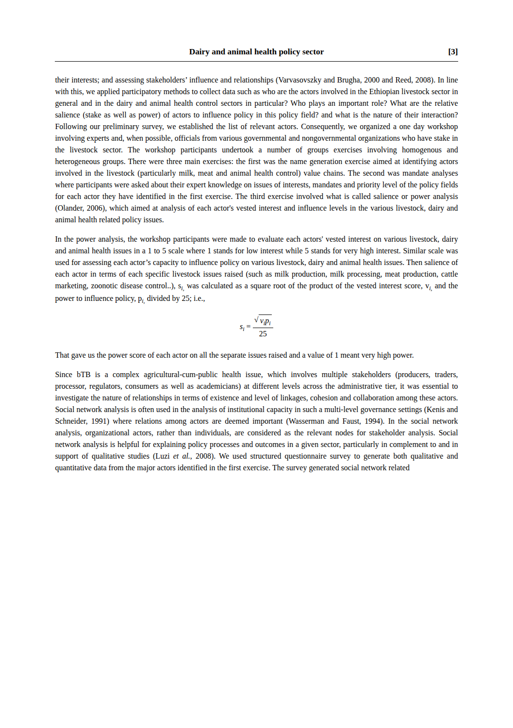Dairy and animal health policy sector [3]
their interests; and assessing stakeholders’ influence and relationships (Varvasovszky and Brugha, 2000 and Reed, 2008). In line with this, we applied participatory methods to collect data such as who are the actors involved in the Ethiopian livestock sector in general and in the dairy and animal health control sectors in particular? Who plays an important role? What are the relative salience (stake as well as power) of actors to influence policy in this policy field? and what is the nature of their interaction? Following our preliminary survey, we established the list of relevant actors. Consequently, we organized a one day workshop involving experts and, when possible, officials from various governmental and nongovernmental organizations who have stake in the livestock sector. The workshop participants undertook a number of groups exercises involving homogenous and heterogeneous groups. There were three main exercises: the first was the name generation exercise aimed at identifying actors involved in the livestock (particularly milk, meat and animal health control) value chains. The second was mandate analyses where participants were asked about their expert knowledge on issues of interests, mandates and priority level of the policy fields for each actor they have identified in the first exercise. The third exercise involved what is called salience or power analysis (Olander, 2006), which aimed at analysis of each actor's vested interest and influence levels in the various livestock, dairy and animal health related policy issues.
In the power analysis, the workshop participants were made to evaluate each actors' vested interest on various livestock, dairy and animal health issues in a 1 to 5 scale where 1 stands for low interest while 5 stands for very high interest. Similar scale was used for assessing each actor’s capacity to influence policy on various livestock, dairy and animal health issues. Then salience of each actor in terms of each specific livestock issues raised (such as milk production, milk processing, meat production, cattle marketing, zoonotic disease control..), si, was calculated as a square root of the product of the vested interest score, vi, and the power to influence policy, pi, divided by 25; i.e.,
si = vipi 25
That gave us the power score of each actor on all the separate issues raised and a value of 1 meant very high power.
Since bTB is a complex agricultural-cum-public health issue, which involves multiple stakeholders (producers, traders, processor, regulators, consumers as well as academicians) at different levels across the administrative tier, it was essential to investigate the nature of relationships in terms of existence and level of linkages, cohesion and collaboration among these actors. Social network analysis is often used in the analysis of institutional capacity in such a multi-level governance settings (Kenis and Schneider, 1991) where relations among actors are deemed important (Wasserman and Faust, 1994). In the social network analysis, organizational actors, rather than individuals, are considered as the relevant nodes for stakeholder analysis. Social network analysis is helpful for explaining policy processes and outcomes in a given sector, particularly in complement to and in support of qualitative studies (Luzi et al., 2008). We used structured questionnaire survey to generate both qualitative and quantitative data from the major actors identified in the first exercise. The survey generated social network related